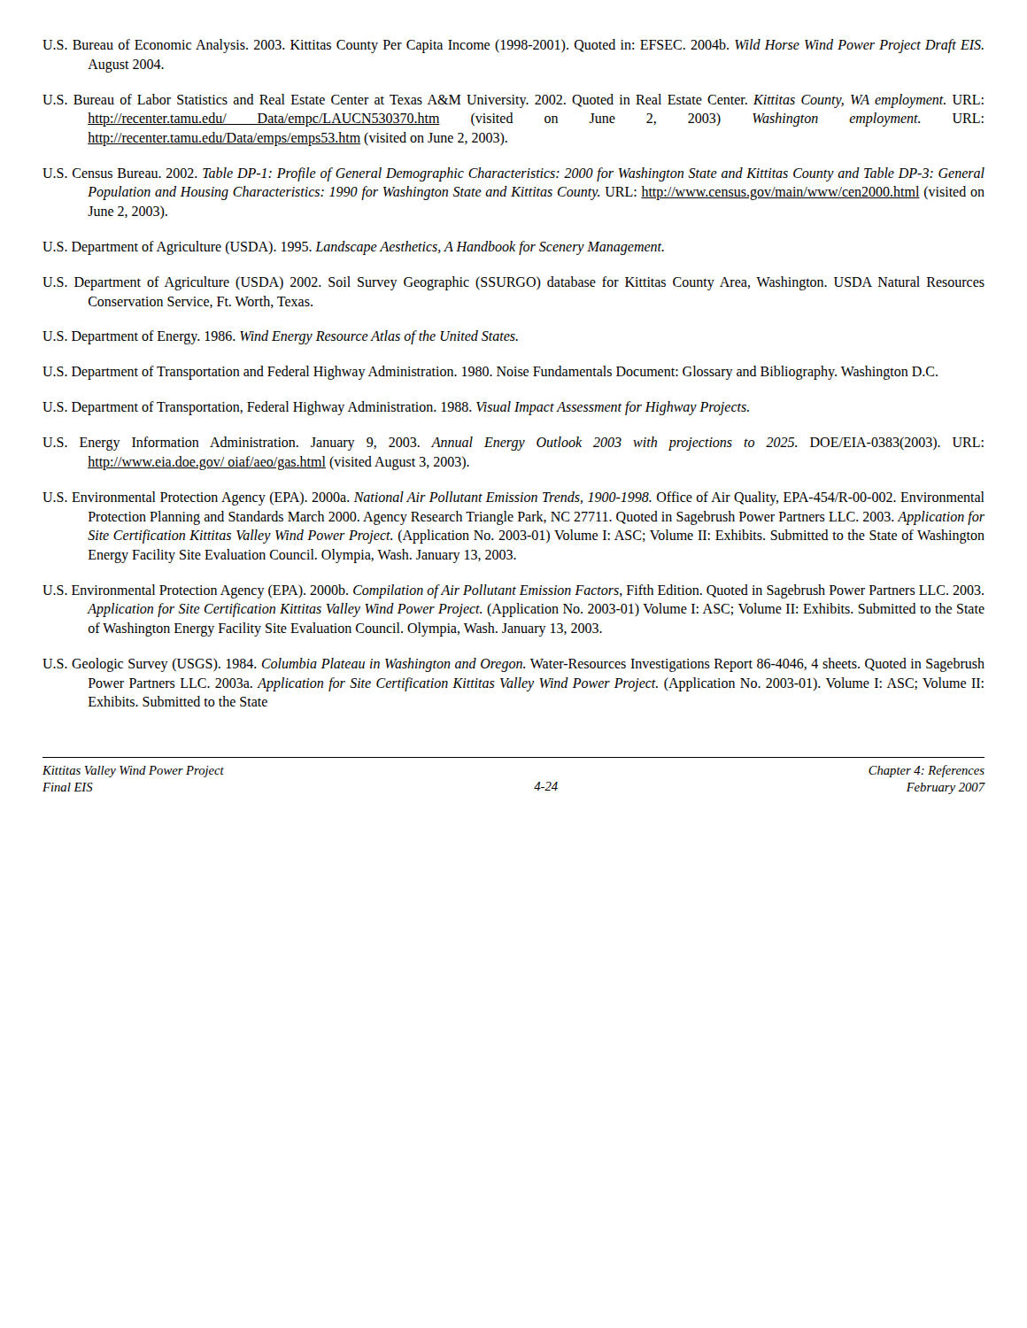U.S. Bureau of Economic Analysis. 2003. Kittitas County Per Capita Income (1998-2001). Quoted in: EFSEC. 2004b. Wild Horse Wind Power Project Draft EIS. August 2004.
U.S. Bureau of Labor Statistics and Real Estate Center at Texas A&M University. 2002. Quoted in Real Estate Center. Kittitas County, WA employment. URL: http://recenter.tamu.edu/ Data/empc/LAUCN530370.htm (visited on June 2, 2003) Washington employment. URL: http://recenter.tamu.edu/Data/emps/emps53.htm (visited on June 2, 2003).
U.S. Census Bureau. 2002. Table DP-1: Profile of General Demographic Characteristics: 2000 for Washington State and Kittitas County and Table DP-3: General Population and Housing Characteristics: 1990 for Washington State and Kittitas County. URL: http://www.census.gov/main/www/cen2000.html (visited on June 2, 2003).
U.S. Department of Agriculture (USDA). 1995. Landscape Aesthetics, A Handbook for Scenery Management.
U.S. Department of Agriculture (USDA) 2002. Soil Survey Geographic (SSURGO) database for Kittitas County Area, Washington. USDA Natural Resources Conservation Service, Ft. Worth, Texas.
U.S. Department of Energy. 1986. Wind Energy Resource Atlas of the United States.
U.S. Department of Transportation and Federal Highway Administration. 1980. Noise Fundamentals Document: Glossary and Bibliography. Washington D.C.
U.S. Department of Transportation, Federal Highway Administration. 1988. Visual Impact Assessment for Highway Projects.
U.S. Energy Information Administration. January 9, 2003. Annual Energy Outlook 2003 with projections to 2025. DOE/EIA-0383(2003). URL: http://www.eia.doe.gov/ oiaf/aeo/gas.html (visited August 3, 2003).
U.S. Environmental Protection Agency (EPA). 2000a. National Air Pollutant Emission Trends, 1900-1998. Office of Air Quality, EPA-454/R-00-002. Environmental Protection Planning and Standards March 2000. Agency Research Triangle Park, NC 27711. Quoted in Sagebrush Power Partners LLC. 2003. Application for Site Certification Kittitas Valley Wind Power Project. (Application No. 2003-01) Volume I: ASC; Volume II: Exhibits. Submitted to the State of Washington Energy Facility Site Evaluation Council. Olympia, Wash. January 13, 2003.
U.S. Environmental Protection Agency (EPA). 2000b. Compilation of Air Pollutant Emission Factors, Fifth Edition. Quoted in Sagebrush Power Partners LLC. 2003. Application for Site Certification Kittitas Valley Wind Power Project. (Application No. 2003-01) Volume I: ASC; Volume II: Exhibits. Submitted to the State of Washington Energy Facility Site Evaluation Council. Olympia, Wash. January 13, 2003.
U.S. Geologic Survey (USGS). 1984. Columbia Plateau in Washington and Oregon. Water-Resources Investigations Report 86-4046, 4 sheets. Quoted in Sagebrush Power Partners LLC. 2003a. Application for Site Certification Kittitas Valley Wind Power Project. (Application No. 2003-01). Volume I: ASC; Volume II: Exhibits. Submitted to the State
Kittitas Valley Wind Power Project
Final EIS
4-24
Chapter 4: References
February 2007